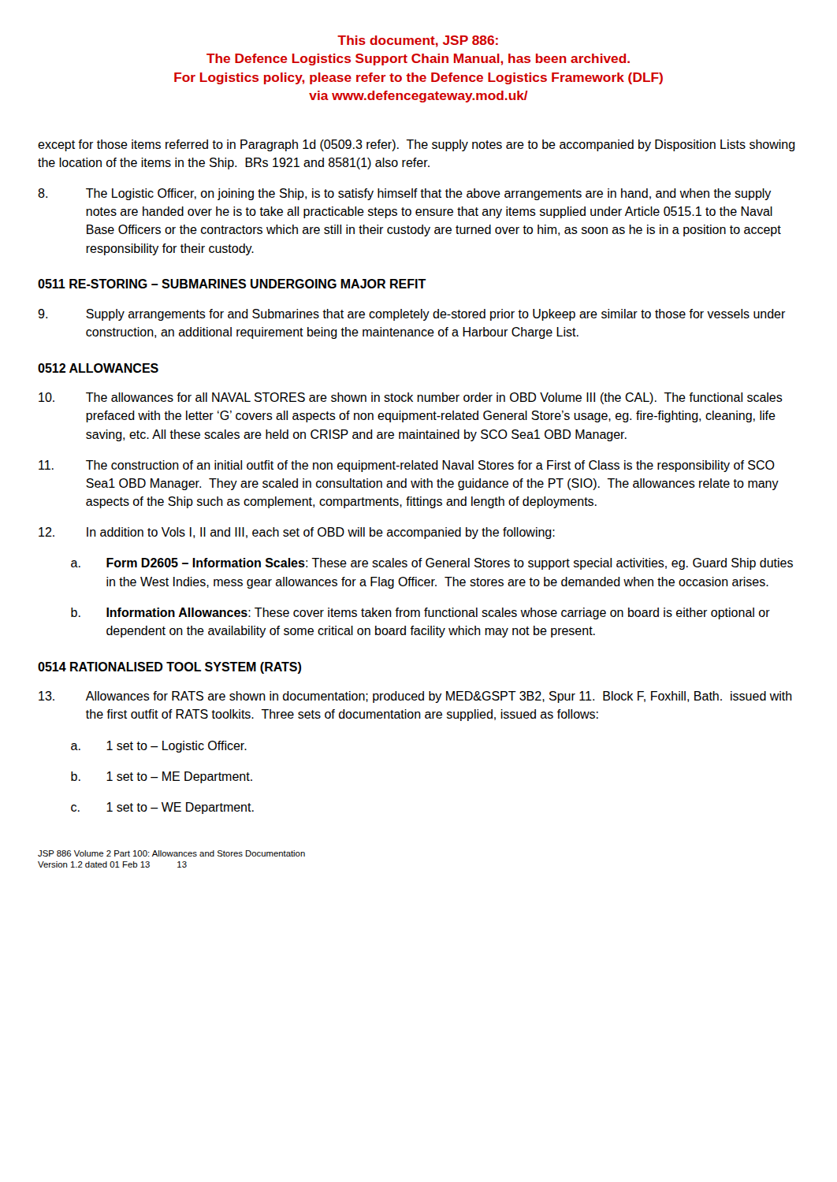This document, JSP 886:
The Defence Logistics Support Chain Manual, has been archived.
For Logistics policy, please refer to the Defence Logistics Framework (DLF)
via www.defencegateway.mod.uk/
except for those items referred to in Paragraph 1d (0509.3 refer). The supply notes are to be accompanied by Disposition Lists showing the location of the items in the Ship. BRs 1921 and 8581(1) also refer.
8.
The Logistic Officer, on joining the Ship, is to satisfy himself that the above arrangements are in hand, and when the supply notes are handed over he is to take all practicable steps to ensure that any items supplied under Article 0515.1 to the Naval Base Officers or the contractors which are still in their custody are turned over to him, as soon as he is in a position to accept responsibility for their custody.
0511 RE-STORING – SUBMARINES UNDERGOING MAJOR REFIT
9.
Supply arrangements for and Submarines that are completely de-stored prior to Upkeep are similar to those for vessels under construction, an additional requirement being the maintenance of a Harbour Charge List.
0512 ALLOWANCES
10.
The allowances for all NAVAL STORES are shown in stock number order in OBD Volume III (the CAL). The functional scales prefaced with the letter ‘G’ covers all aspects of non equipment-related General Store’s usage, eg. fire-fighting, cleaning, life saving, etc. All these scales are held on CRISP and are maintained by SCO Sea1 OBD Manager.
11.
The construction of an initial outfit of the non equipment-related Naval Stores for a First of Class is the responsibility of SCO Sea1 OBD Manager. They are scaled in consultation and with the guidance of the PT (SIO). The allowances relate to many aspects of the Ship such as complement, compartments, fittings and length of deployments.
12.
In addition to Vols I, II and III, each set of OBD will be accompanied by the following:
a.
Form D2605 – Information Scales: These are scales of General Stores to support special activities, eg. Guard Ship duties in the West Indies, mess gear allowances for a Flag Officer. The stores are to be demanded when the occasion arises.
b.
Information Allowances: These cover items taken from functional scales whose carriage on board is either optional or dependent on the availability of some critical on board facility which may not be present.
0514 RATIONALISED TOOL SYSTEM (RATS)
13.
Allowances for RATS are shown in documentation; produced by MED&GSPT 3B2, Spur 11. Block F, Foxhill, Bath. issued with the first outfit of RATS toolkits. Three sets of documentation are supplied, issued as follows:
a.
1 set to – Logistic Officer.
b.
1 set to – ME Department.
c.
1 set to – WE Department.
JSP 886 Volume 2 Part 100: Allowances and Stores Documentation
Version 1.2 dated 01 Feb 1313